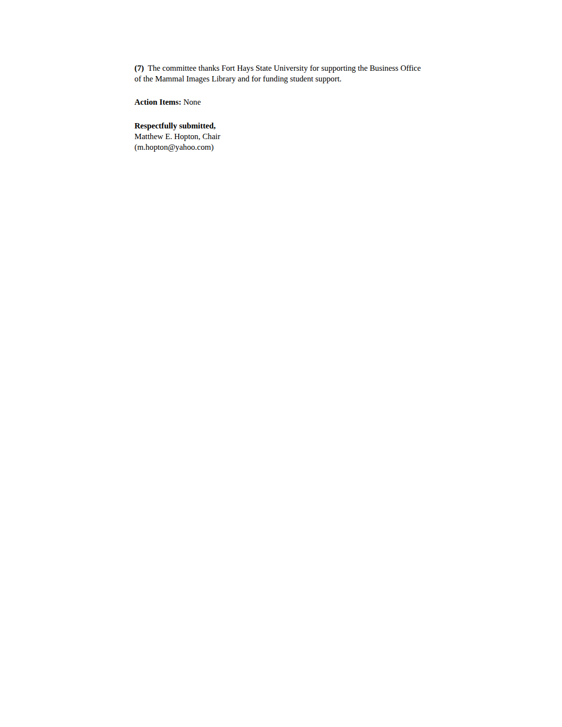(7) The committee thanks Fort Hays State University for supporting the Business Office of the Mammal Images Library and for funding student support.
Action Items: None
Respectfully submitted,
Matthew E. Hopton, Chair
(m.hopton@yahoo.com)